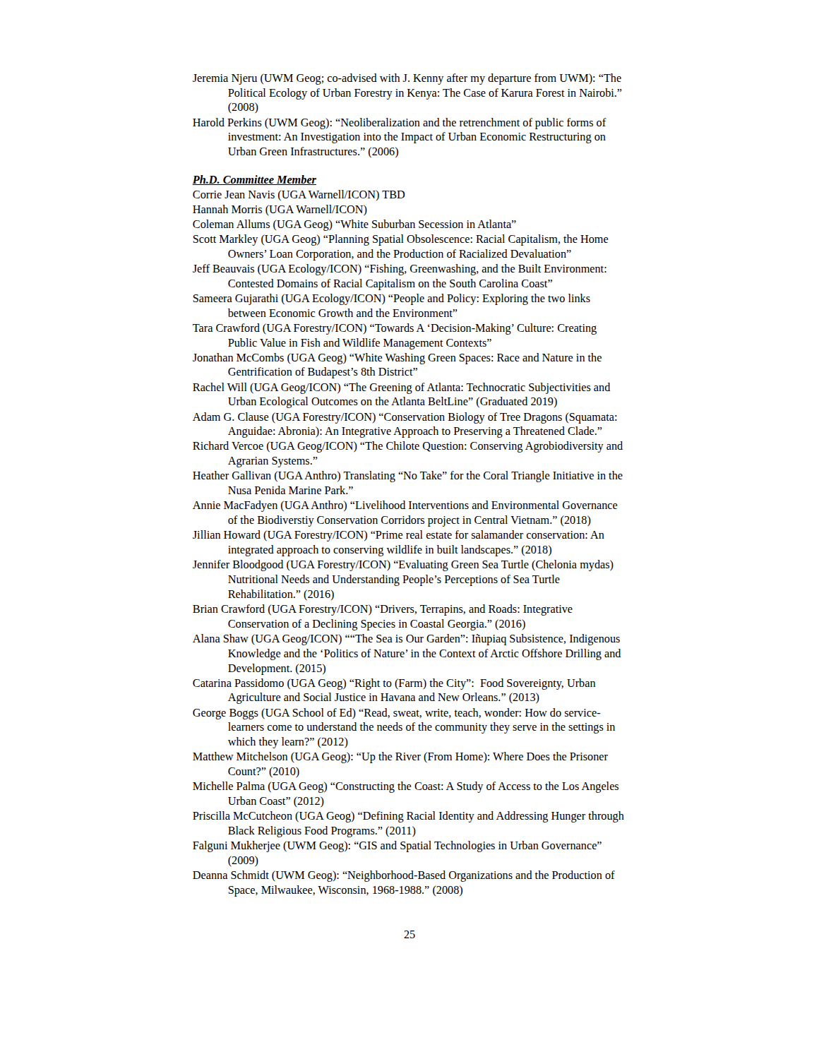Jeremia Njeru (UWM Geog; co-advised with J. Kenny after my departure from UWM): “The Political Ecology of Urban Forestry in Kenya: The Case of Karura Forest in Nairobi.” (2008)
Harold Perkins (UWM Geog): “Neoliberalization and the retrenchment of public forms of investment: An Investigation into the Impact of Urban Economic Restructuring on Urban Green Infrastructures.” (2006)
Ph.D. Committee Member
Corrie Jean Navis (UGA Warnell/ICON) TBD
Hannah Morris (UGA Warnell/ICON)
Coleman Allums (UGA Geog) “White Suburban Secession in Atlanta”
Scott Markley (UGA Geog) “Planning Spatial Obsolescence: Racial Capitalism, the Home Owners’ Loan Corporation, and the Production of Racialized Devaluation”
Jeff Beauvais (UGA Ecology/ICON) “Fishing, Greenwashing, and the Built Environment: Contested Domains of Racial Capitalism on the South Carolina Coast”
Sameera Gujarathi (UGA Ecology/ICON) “People and Policy: Exploring the two links between Economic Growth and the Environment”
Tara Crawford (UGA Forestry/ICON) “Towards A ‘Decision-Making’ Culture: Creating Public Value in Fish and Wildlife Management Contexts”
Jonathan McCombs (UGA Geog) “White Washing Green Spaces: Race and Nature in the Gentrification of Budapest’s 8th District”
Rachel Will (UGA Geog/ICON) “The Greening of Atlanta: Technocratic Subjectivities and Urban Ecological Outcomes on the Atlanta BeltLine” (Graduated 2019)
Adam G. Clause (UGA Forestry/ICON) “Conservation Biology of Tree Dragons (Squamata: Anguidae: Abronia): An Integrative Approach to Preserving a Threatened Clade.”
Richard Vercoe (UGA Geog/ICON) “The Chilote Question: Conserving Agrobiodiversity and Agrarian Systems.”
Heather Gallivan (UGA Anthro) Translating “No Take” for the Coral Triangle Initiative in the Nusa Penida Marine Park.”
Annie MacFadyen (UGA Anthro) “Livelihood Interventions and Environmental Governance of the Biodiverstiy Conservation Corridors project in Central Vietnam.” (2018)
Jillian Howard (UGA Forestry/ICON) “Prime real estate for salamander conservation: An integrated approach to conserving wildlife in built landscapes.” (2018)
Jennifer Bloodgood (UGA Forestry/ICON) “Evaluating Green Sea Turtle (Chelonia mydas) Nutritional Needs and Understanding People’s Perceptions of Sea Turtle Rehabilitation.” (2016)
Brian Crawford (UGA Forestry/ICON) “Drivers, Terrapins, and Roads: Integrative Conservation of a Declining Species in Coastal Georgia.” (2016)
Alana Shaw (UGA Geog/ICON) ““The Sea is Our Garden”: Iñupiaq Subsistence, Indigenous Knowledge and the ‘Politics of Nature’ in the Context of Arctic Offshore Drilling and Development. (2015)
Catarina Passidomo (UGA Geog) “Right to (Farm) the City”: Food Sovereignty, Urban Agriculture and Social Justice in Havana and New Orleans.” (2013)
George Boggs (UGA School of Ed) “Read, sweat, write, teach, wonder: How do service-learners come to understand the needs of the community they serve in the settings in which they learn?” (2012)
Matthew Mitchelson (UGA Geog): “Up the River (From Home): Where Does the Prisoner Count?” (2010)
Michelle Palma (UGA Geog) “Constructing the Coast: A Study of Access to the Los Angeles Urban Coast” (2012)
Priscilla McCutcheon (UGA Geog) “Defining Racial Identity and Addressing Hunger through Black Religious Food Programs.” (2011)
Falguni Mukherjee (UWM Geog): “GIS and Spatial Technologies in Urban Governance” (2009)
Deanna Schmidt (UWM Geog): “Neighborhood-Based Organizations and the Production of Space, Milwaukee, Wisconsin, 1968-1988.” (2008)
25